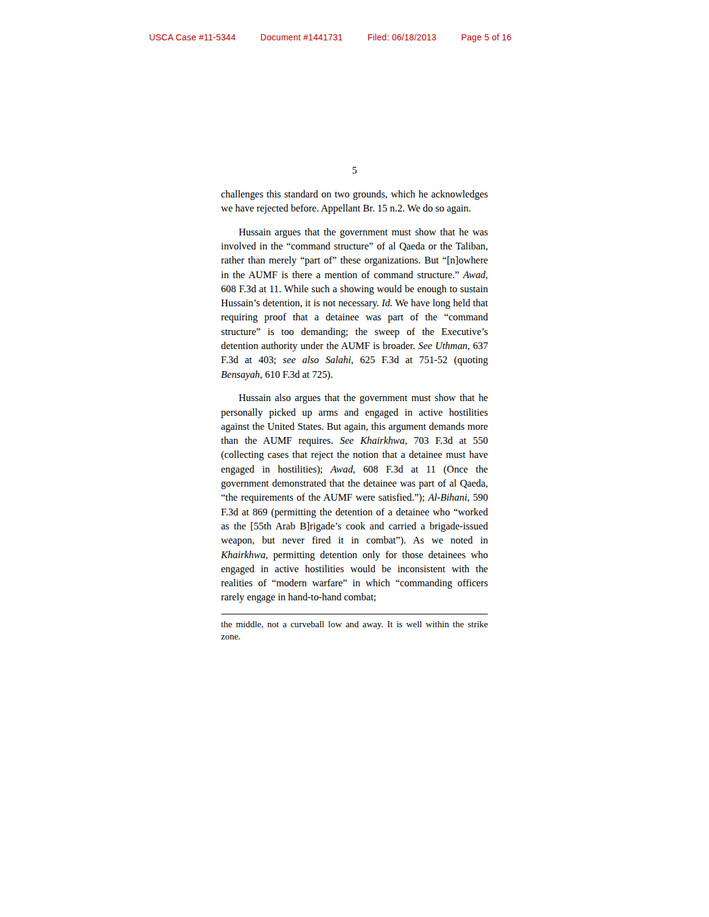USCA Case #11-5344 Document #1441731 Filed: 06/18/2013 Page 5 of 16
5
challenges this standard on two grounds, which he acknowledges we have rejected before. Appellant Br. 15 n.2. We do so again.
Hussain argues that the government must show that he was involved in the “command structure” of al Qaeda or the Taliban, rather than merely “part of” these organizations. But “[n]owhere in the AUMF is there a mention of command structure.” Awad, 608 F.3d at 11. While such a showing would be enough to sustain Hussain’s detention, it is not necessary. Id. We have long held that requiring proof that a detainee was part of the “command structure” is too demanding; the sweep of the Executive’s detention authority under the AUMF is broader. See Uthman, 637 F.3d at 403; see also Salahi, 625 F.3d at 751-52 (quoting Bensayah, 610 F.3d at 725).
Hussain also argues that the government must show that he personally picked up arms and engaged in active hostilities against the United States. But again, this argument demands more than the AUMF requires. See Khairkhwa, 703 F.3d at 550 (collecting cases that reject the notion that a detainee must have engaged in hostilities); Awad, 608 F.3d at 11 (Once the government demonstrated that the detainee was part of al Qaeda, “the requirements of the AUMF were satisfied.”); Al-Bihani, 590 F.3d at 869 (permitting the detention of a detainee who “worked as the [55th Arab B]rigade’s cook and carried a brigade-issued weapon, but never fired it in combat”). As we noted in Khairkhwa, permitting detention only for those detainees who engaged in active hostilities would be inconsistent with the realities of “modern warfare” in which “commanding officers rarely engage in hand-to-hand combat;
the middle, not a curveball low and away. It is well within the strike zone.